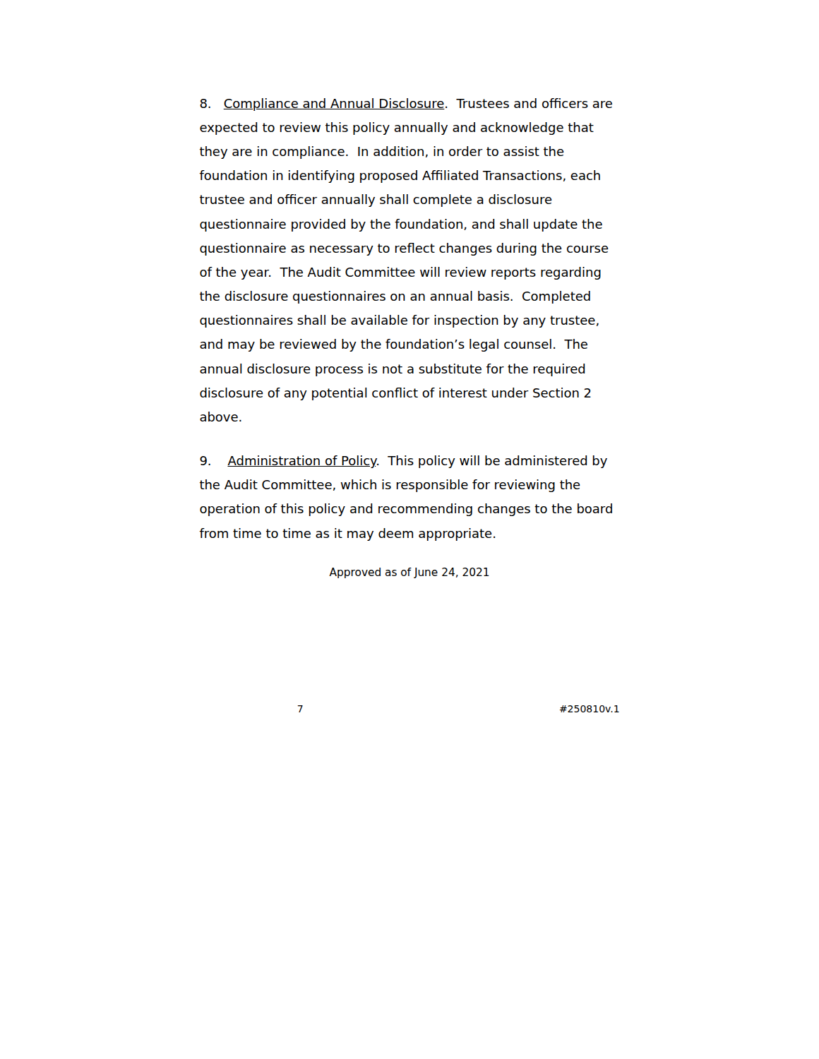8. Compliance and Annual Disclosure. Trustees and officers are expected to review this policy annually and acknowledge that they are in compliance. In addition, in order to assist the foundation in identifying proposed Affiliated Transactions, each trustee and officer annually shall complete a disclosure questionnaire provided by the foundation, and shall update the questionnaire as necessary to reflect changes during the course of the year. The Audit Committee will review reports regarding the disclosure questionnaires on an annual basis. Completed questionnaires shall be available for inspection by any trustee, and may be reviewed by the foundation’s legal counsel. The annual disclosure process is not a substitute for the required disclosure of any potential conflict of interest under Section 2 above.
9. Administration of Policy. This policy will be administered by the Audit Committee, which is responsible for reviewing the operation of this policy and recommending changes to the board from time to time as it may deem appropriate.
Approved as of June 24, 2021
7#250810v.1